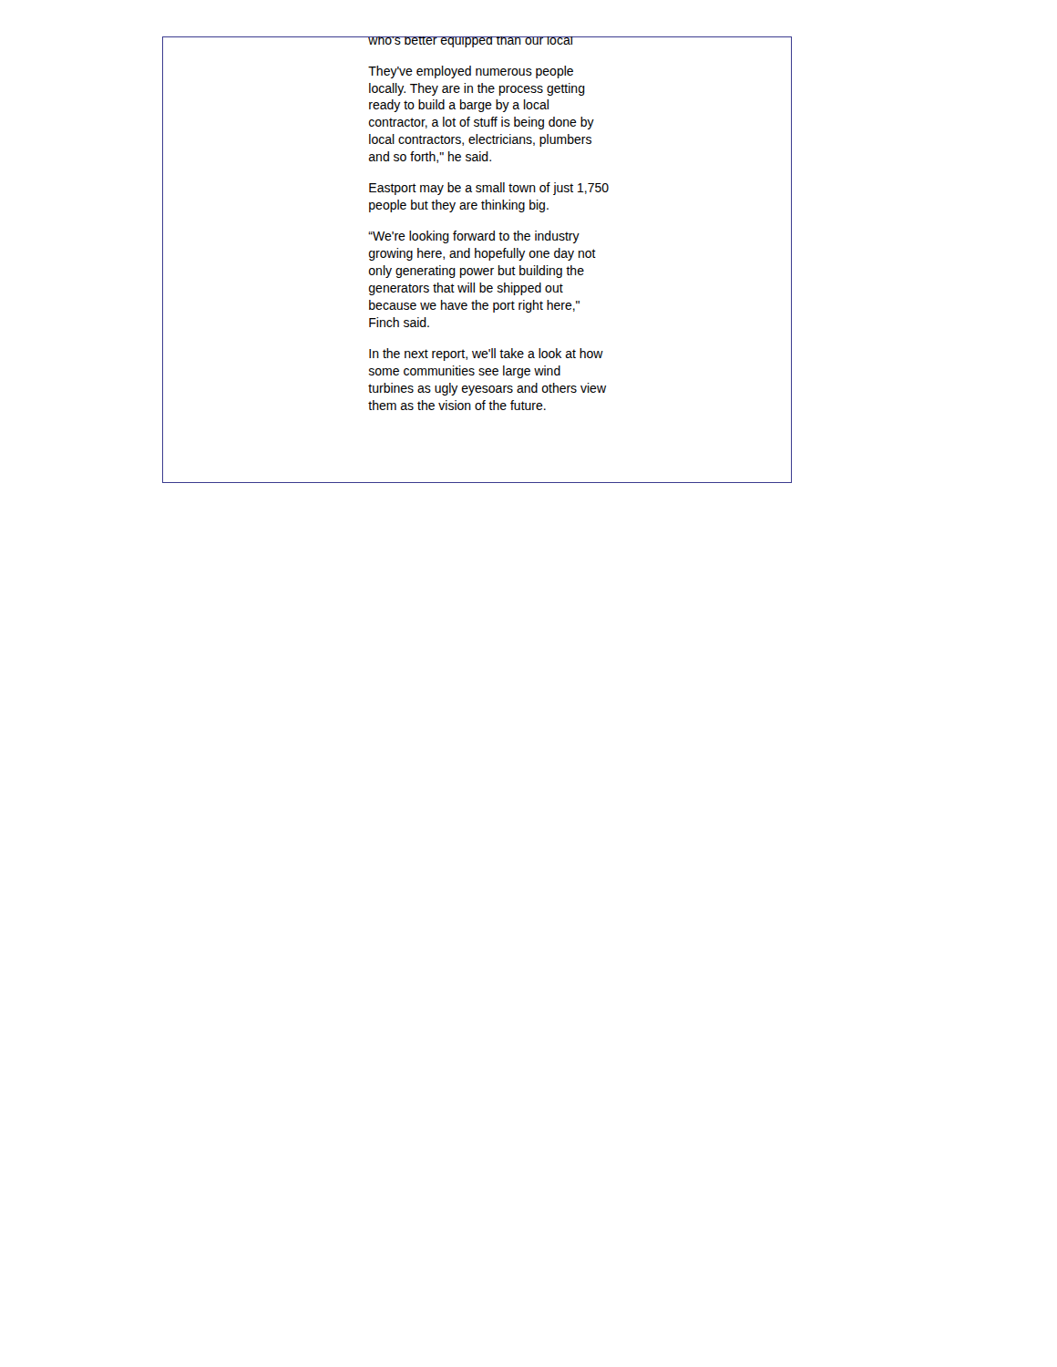who's better equipped than our local fishermen?
They've employed numerous people locally. They are in the process getting ready to build a barge by a local contractor, a lot of stuff is being done by local contractors, electricians, plumbers and so forth," he said.
Eastport may be a small town of just 1,750 people but they are thinking big.
“We're looking forward to the industry growing here, and hopefully one day not only generating power but building the generators that will be shipped out because we have the port right here," Finch said.
In the next report, we'll take a look at how some communities see large wind turbines as ugly eyesoars and others view them as the vision of the future.